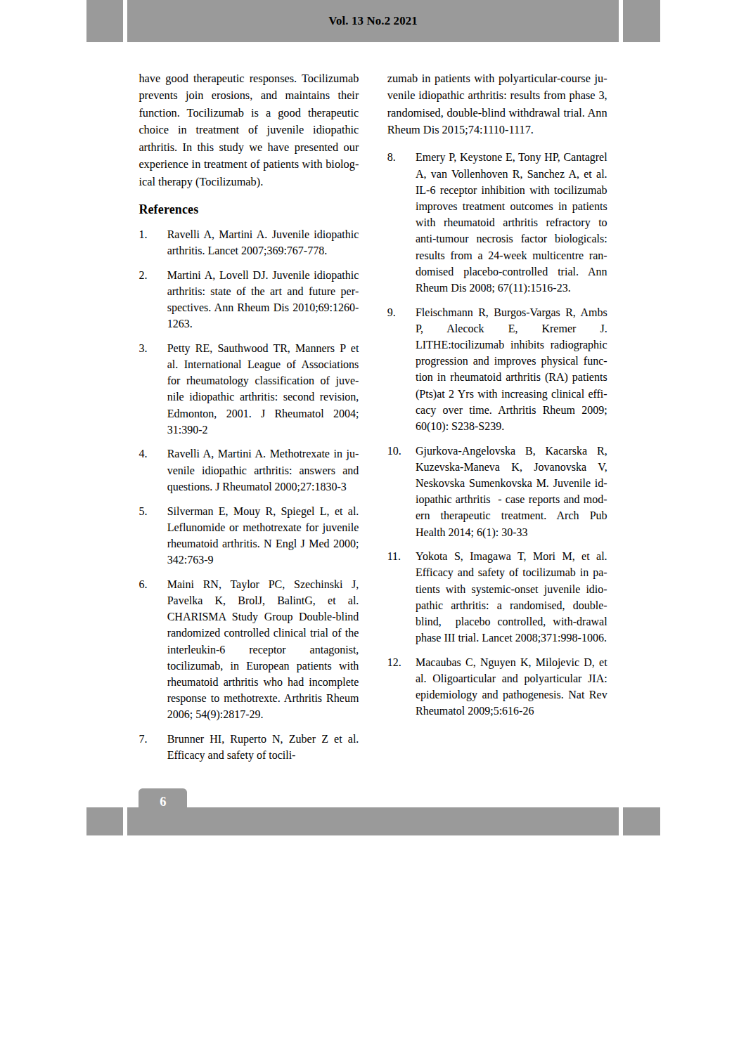Vol. 13 No.2 2021
have good therapeutic responses. Tocilizumab prevents join erosions, and maintains their function. Tocilizumab is a good therapeutic choice in treatment of juvenile idiopathic arthritis. In this study we have presented our experience in treatment of patients with biological therapy (Tocilizumab).
References
Ravelli A, Martini A. Juvenile idiopathic arthritis. Lancet 2007;369:767-778.
Martini A, Lovell DJ. Juvenile idiopathic arthritis: state of the art and future perspectives. Ann Rheum Dis 2010;69:1260-1263.
Petty RE, Sauthwood TR, Manners P et al. International League of Associations for rheumatology classification of juvenile idiopathic arthritis: second revision, Edmonton, 2001. J Rheumatol 2004; 31:390-2
Ravelli A, Martini A. Methotrexate in juvenile idiopathic arthritis: answers and questions. J Rheumatol 2000;27:1830-3
Silverman E, Mouy R, Spiegel L, et al. Leflunomide or methotrexate for juvenile rheumatoid arthritis. N Engl J Med 2000; 342:763-9
Maini RN, Taylor PC, Szechinski J, Pavelka K, BrolJ, BalintG, et al. CHARISMA Study Group Double-blind randomized controlled clinical trial of the interleukin-6 receptor antagonist, tocilizumab, in European patients with rheumatoid arthritis who had incomplete response to methotrexte. Arthritis Rheum 2006; 54(9):2817-29.
Brunner HI, Ruperto N, Zuber Z et al. Efficacy and safety of tocili-
zumab in patients with polyarticular-course juvenile idiopathic arthritis: results from phase 3, randomised, double-blind withdrawal trial. Ann Rheum Dis 2015;74:1110-1117.
Emery P, Keystone E, Tony HP, Cantagrel A, van Vollenhoven R, Sanchez A, et al. IL-6 receptor inhibition with tocilizumab improves treatment outcomes in patients with rheumatoid arthritis refractory to anti-tumour necrosis factor biologicals: results from a 24-week multicentre randomised placebo-controlled trial. Ann Rheum Dis 2008; 67(11):1516-23.
Fleischmann R, Burgos-Vargas R, Ambs P, Alecock E, Kremer J. LITHE:tocilizumab inhibits radiographic progression and improves physical function in rheumatoid arthritis (RA) patients (Pts)at 2 Yrs with increasing clinical efficacy over time. Arthritis Rheum 2009; 60(10): S238-S239.
Gjurkova-Angelovska B, Kacarska R, Kuzevska-Maneva K, Jovanovska V, Neskovska Sumenkovska M. Juvenile idiopathic arthritis - case reports and modern therapeutic treatment. Arch Pub Health 2014; 6(1): 30-33
Yokota S, Imagawa T, Mori M, et al. Efficacy and safety of tocilizumab in patients with systemic-onset juvenile idiopathic arthritis: a randomised, double-blind, placebo controlled, with-drawal phase III trial. Lancet 2008;371:998-1006.
Macaubas C, Nguyen K, Milojevic D, et al. Oligoarticular and polyarticular JIA: epidemiology and pathogenesis. Nat Rev Rheumatol 2009;5:616-26
6